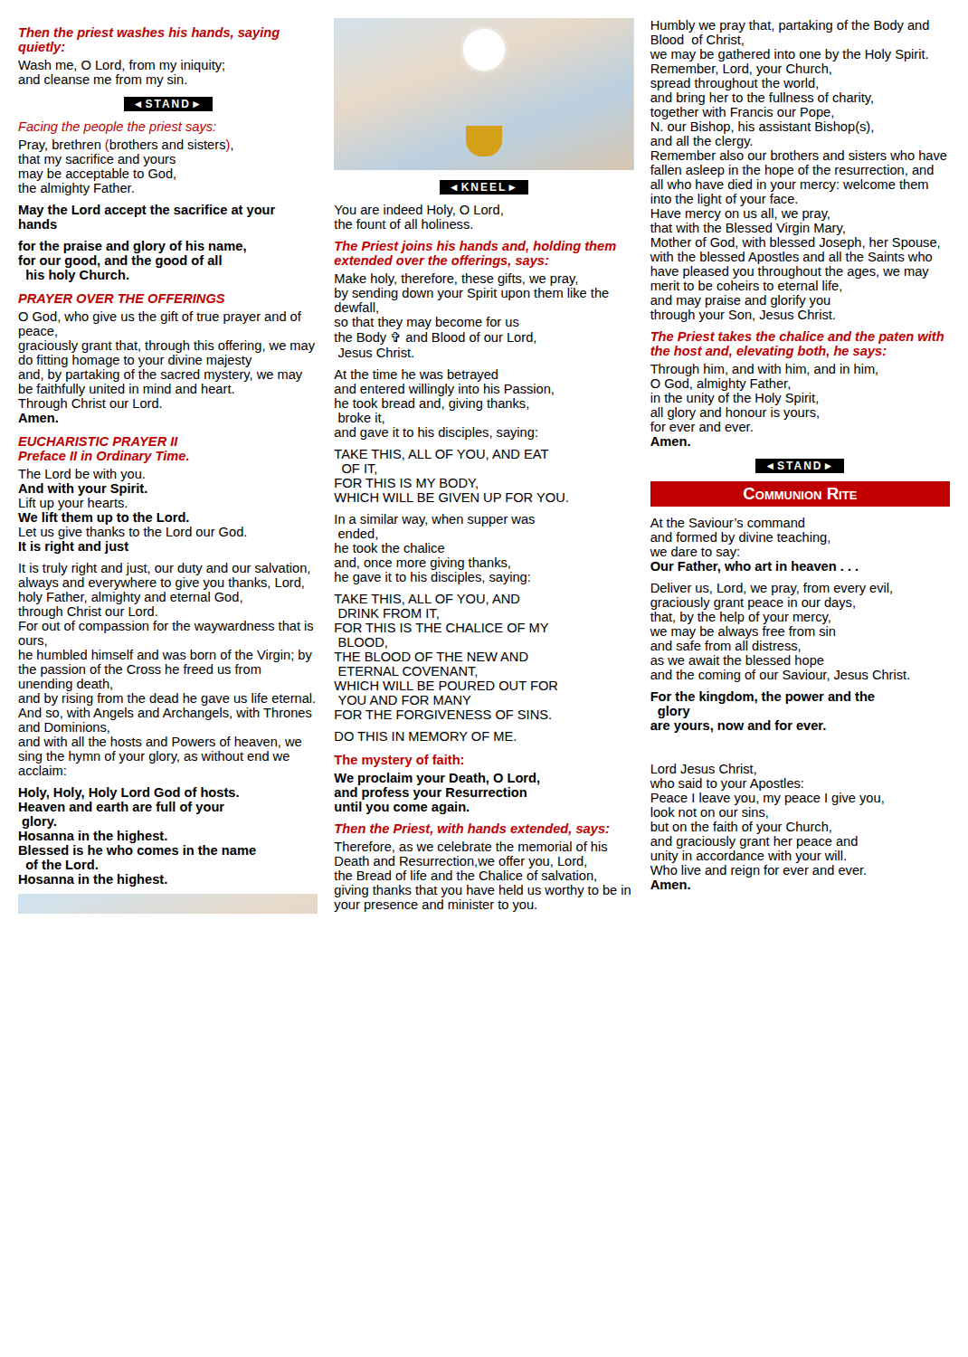Then the priest washes his hands, saying quietly:
Wash me, O Lord, from my iniquity;
and cleanse me from my sin.
◄STAND►
Facing the people the priest says:
Pray, brethren (brothers and sisters),
that my sacrifice and yours
may be acceptable to God,
the almighty Father.
May the Lord accept the sacrifice at your hands
for the praise and glory of his name,
for our good, and the good of all
his holy Church.
PRAYER OVER THE OFFERINGS
O God, who give us the gift of true prayer and of peace,
graciously grant that, through this offering, we may do fitting homage to your divine majesty
and, by partaking of the sacred mystery, we may be faithfully united in mind and heart.
Through Christ our Lord.
Amen.
EUCHARISTIC PRAYER II
Preface II in Ordinary Time.
The Lord be with you.
And with your Spirit.
Lift up your hearts.
We lift them up to the Lord.
Let us give thanks to the Lord our God.
It is right and just
It is truly right and just, our duty and our salvation,
always and everywhere to give you thanks, Lord, holy Father, almighty and eternal God,
through Christ our Lord.
For out of compassion for the waywardness that is ours,
he humbled himself and was born of the Virgin; by the passion of the Cross he freed us from unending death,
and by rising from the dead he gave us life eternal.
And so, with Angels and Archangels, with Thrones and Dominions,
and with all the hosts and Powers of heaven, we sing the hymn of your glory, as without end we acclaim:
Holy, Holy, Holy Lord God of hosts.
Heaven and earth are full of your
glory.
Hosanna in the highest.
Blessed is he who comes in the name
of the Lord.
Hosanna in the highest.
◄KNEEL►
You are indeed Holy, O Lord,
the fount of all holiness.
The Priest joins his hands and, holding them extended over the offerings, says:
Make holy, therefore, these gifts, we pray,
by sending down your Spirit upon them like the dewfall,
so that they may become for us
the Body ✞ and Blood of our Lord,
Jesus Christ.
At the time he was betrayed
and entered willingly into his Passion,
he took bread and, giving thanks,
broke it,
and gave it to his disciples, saying:
TAKE THIS, ALL OF YOU, AND EAT
OF IT,
FOR THIS IS MY BODY,
WHICH WILL BE GIVEN UP FOR YOU.
In a similar way, when supper was
ended,
he took the chalice
and, once more giving thanks,
he gave it to his disciples, saying:
TAKE THIS, ALL OF YOU, AND
DRINK FROM IT,
FOR THIS IS THE CHALICE OF MY
BLOOD,
THE BLOOD OF THE NEW AND
ETERNAL COVENANT,
WHICH WILL BE POURED OUT FOR
YOU AND FOR MANY
FOR THE FORGIVENESS OF SINS.
DO THIS IN MEMORY OF ME.
The mystery of faith:
We proclaim your Death, O Lord,
and profess your Resurrection
until you come again.
Then the Priest, with hands extended, says:
Therefore, as we celebrate the memorial of his Death and Resurrection,we offer you, Lord,
the Bread of life and the Chalice of salvation, giving thanks that you have held us worthy to be in your presence and minister to you.
Humbly we pray that, partaking of the Body and Blood of Christ,
we may be gathered into one by the Holy Spirit.
Remember, Lord, your Church,
spread throughout the world,
and bring her to the fullness of charity,
together with Francis our Pope,
N. our Bishop, his assistant Bishop(s),
and all the clergy.
Remember also our brothers and sisters who have fallen asleep in the hope of the resurrection, and all who have died in your mercy: welcome them into the light of your face.
Have mercy on us all, we pray,
that with the Blessed Virgin Mary,
Mother of God, with blessed Joseph, her Spouse, with the blessed Apostles and all the Saints who have pleased you throughout the ages, we may merit to be coheirs to eternal life,
and may praise and glorify you
through your Son, Jesus Christ.
The Priest takes the chalice and the paten with the host and, elevating both, he says:
Through him, and with him, and in him,
O God, almighty Father,
in the unity of the Holy Spirit,
all glory and honour is yours,
for ever and ever.
Amen.
◄STAND►
Communion Rite
At the Saviour’s command
and formed by divine teaching,
we dare to say:
Our Father, who art in heaven . . .
Deliver us, Lord, we pray, from every evil,
graciously grant peace in our days,
that, by the help of your mercy,
we may be always free from sin
and safe from all distress,
as we await the blessed hope
and the coming of our Saviour, Jesus Christ.
For the kingdom, the power and the
glory
are yours, now and for ever.
Lord Jesus Christ,
who said to your Apostles:
Peace I leave you, my peace I give you,
look not on our sins,
but on the faith of your Church,
and graciously grant her peace and
unity in accordance with your will.
Who live and reign for ever and ever.
Amen.